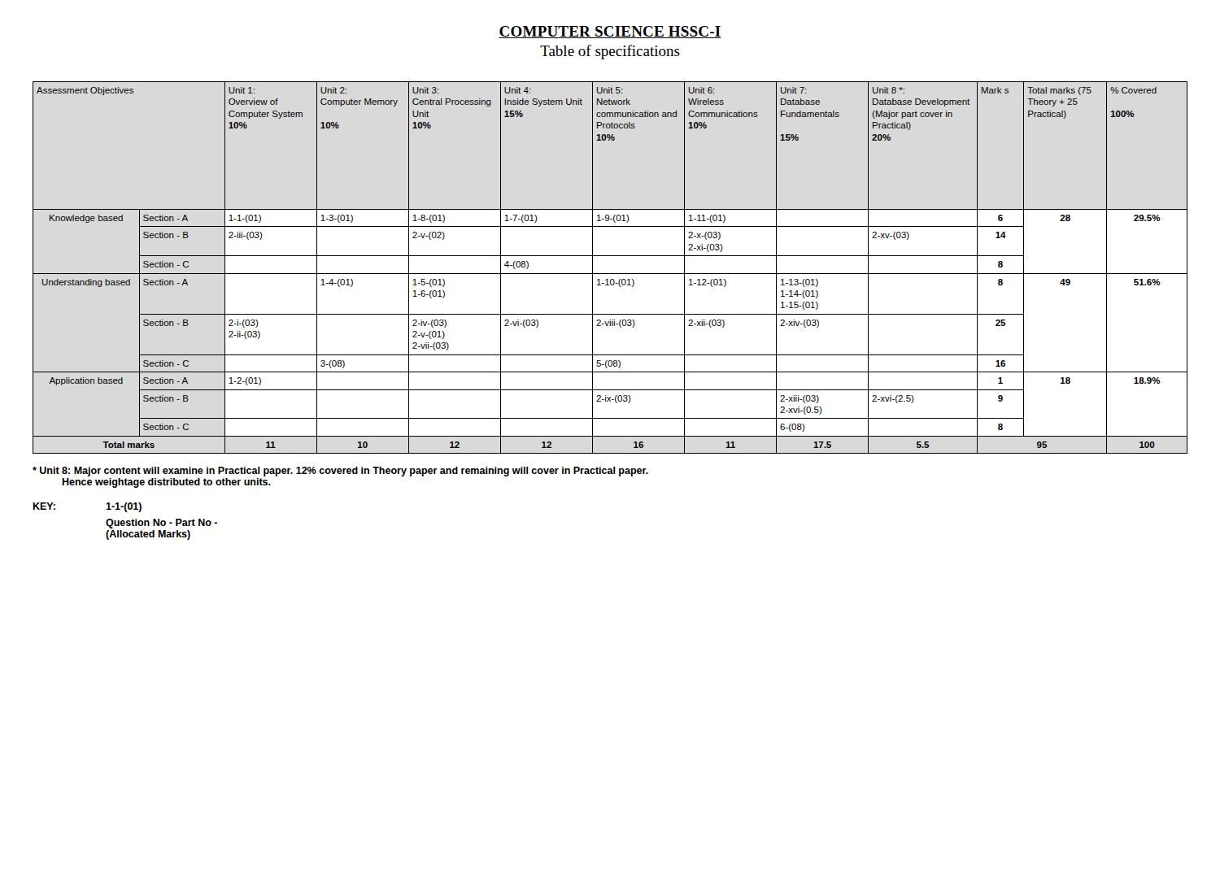COMPUTER SCIENCE HSSC-I
Table of specifications
| Assessment Objectives | Unit 1: Overview of Computer System 10% | Unit 2: Computer Memory 10% | Unit 3: Central Processing Unit 10% | Unit 4: Inside System Unit 15% | Unit 5: Network communication and Protocols 10% | Unit 6: Wireless Communications 10% | Unit 7: Database Fundamentals 15% | Unit 8 *: Database Development (Major part cover in Practical) 20% | Mark s | Total marks (75 Theory + 25 Practical) | % Covered 100% |
| --- | --- | --- | --- | --- | --- | --- | --- | --- | --- | --- | --- |
| Knowledge based | Section - A | 1-1-(01) | 1-3-(01) | 1-8-(01) | 1-7-(01) | 1-9-(01) | 1-11-(01) | | | 6 | 28 | 29.5% |
| Section - B | 2-iii-(03) | | 2-v-(02) | | | 2-x-(03) 2-xi-(03) | | 2-xv-(03) | 14 |
| Section - C | | | | 4-(08) | | | | | 8 |
| Understanding based | Section - A | | 1-4-(01) | 1-5-(01) 1-6-(01) | | 1-10-(01) | 1-12-(01) | 1-13-(01) 1-14-(01) 1-15-(01) | | 8 | 49 | 51.6% |
| Section - B | 2-i-(03) 2-ii-(03) | | 2-iv-(03) 2-v-(01) 2-vii-(03) | 2-vi-(03) | 2-viii-(03) | 2-xii-(03) | 2-xiv-(03) | | 25 |
| Section - C | | 3-(08) | | | 5-(08) | | | | 16 |
| Application based | Section - A | 1-2-(01) | | | | | | | | 1 | 18 | 18.9% |
| Section - B | | | | | 2-ix-(03) | | 2-xiii-(03) 2-xvi-(0.5) | 2-xvi-(2.5) | 9 |
| Section - C | | | | | | | 6-(08) | | 8 |
| Total marks | 11 | 10 | 12 | 12 | 16 | 11 | 17.5 | 5.5 | 95 | 100 |
* Unit 8: Major content will examine in Practical paper. 12% covered in Theory paper and remaining will cover in Practical paper. Hence weightage distributed to other units.
| KEY: | 1-1-(01) |
| | Question No - Part No - (Allocated Marks) |